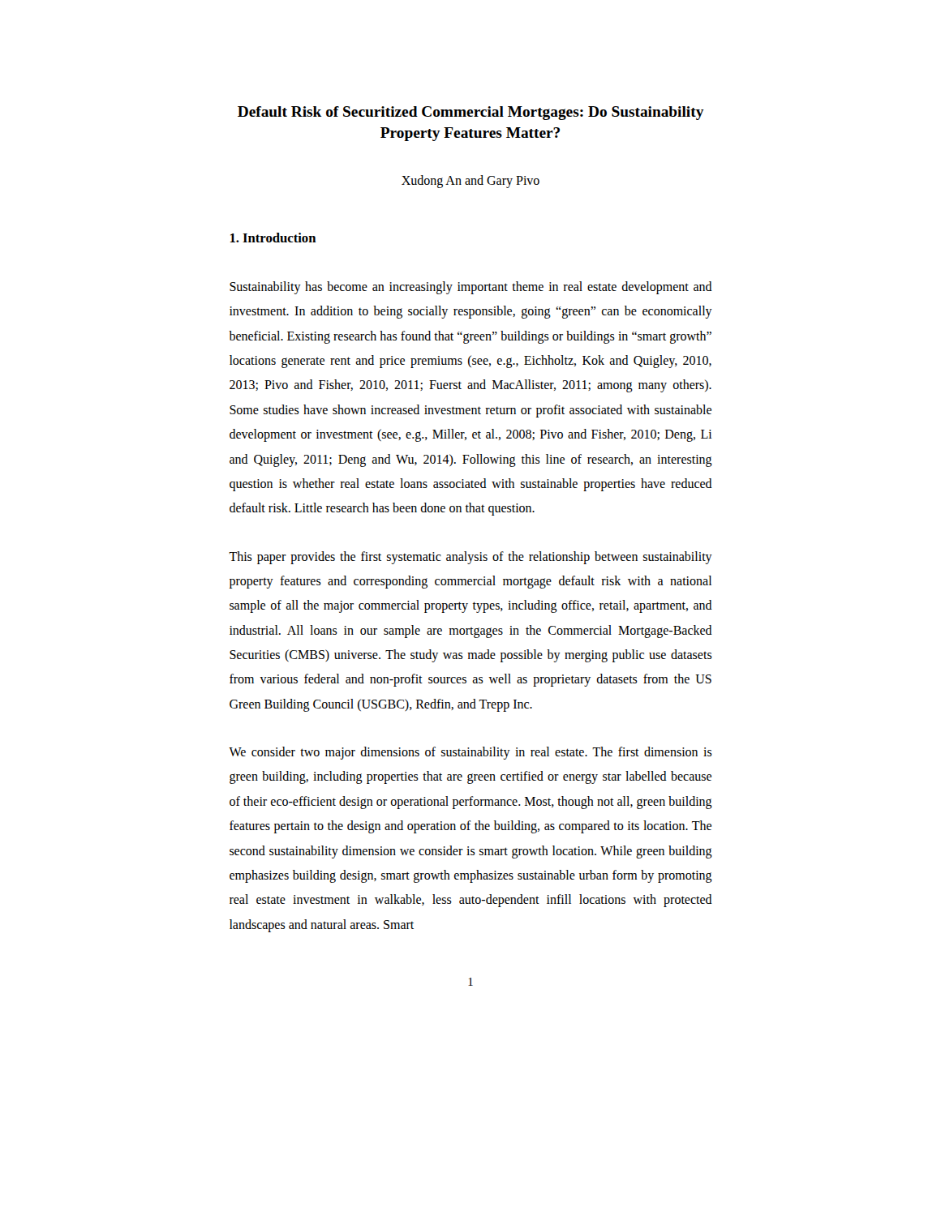Default Risk of Securitized Commercial Mortgages: Do Sustainability
Property Features Matter?
Xudong An and Gary Pivo
1. Introduction
Sustainability has become an increasingly important theme in real estate development and investment. In addition to being socially responsible, going “green” can be economically beneficial. Existing research has found that “green” buildings or buildings in “smart growth” locations generate rent and price premiums (see, e.g., Eichholtz, Kok and Quigley, 2010, 2013; Pivo and Fisher, 2010, 2011; Fuerst and MacAllister, 2011; among many others). Some studies have shown increased investment return or profit associated with sustainable development or investment (see, e.g., Miller, et al., 2008; Pivo and Fisher, 2010; Deng, Li and Quigley, 2011; Deng and Wu, 2014). Following this line of research, an interesting question is whether real estate loans associated with sustainable properties have reduced default risk. Little research has been done on that question.
This paper provides the first systematic analysis of the relationship between sustainability property features and corresponding commercial mortgage default risk with a national sample of all the major commercial property types, including office, retail, apartment, and industrial. All loans in our sample are mortgages in the Commercial Mortgage-Backed Securities (CMBS) universe. The study was made possible by merging public use datasets from various federal and non-profit sources as well as proprietary datasets from the US Green Building Council (USGBC), Redfin, and Trepp Inc.
We consider two major dimensions of sustainability in real estate. The first dimension is green building, including properties that are green certified or energy star labelled because of their eco-efficient design or operational performance. Most, though not all, green building features pertain to the design and operation of the building, as compared to its location. The second sustainability dimension we consider is smart growth location. While green building emphasizes building design, smart growth emphasizes sustainable urban form by promoting real estate investment in walkable, less auto-dependent infill locations with protected landscapes and natural areas. Smart
1